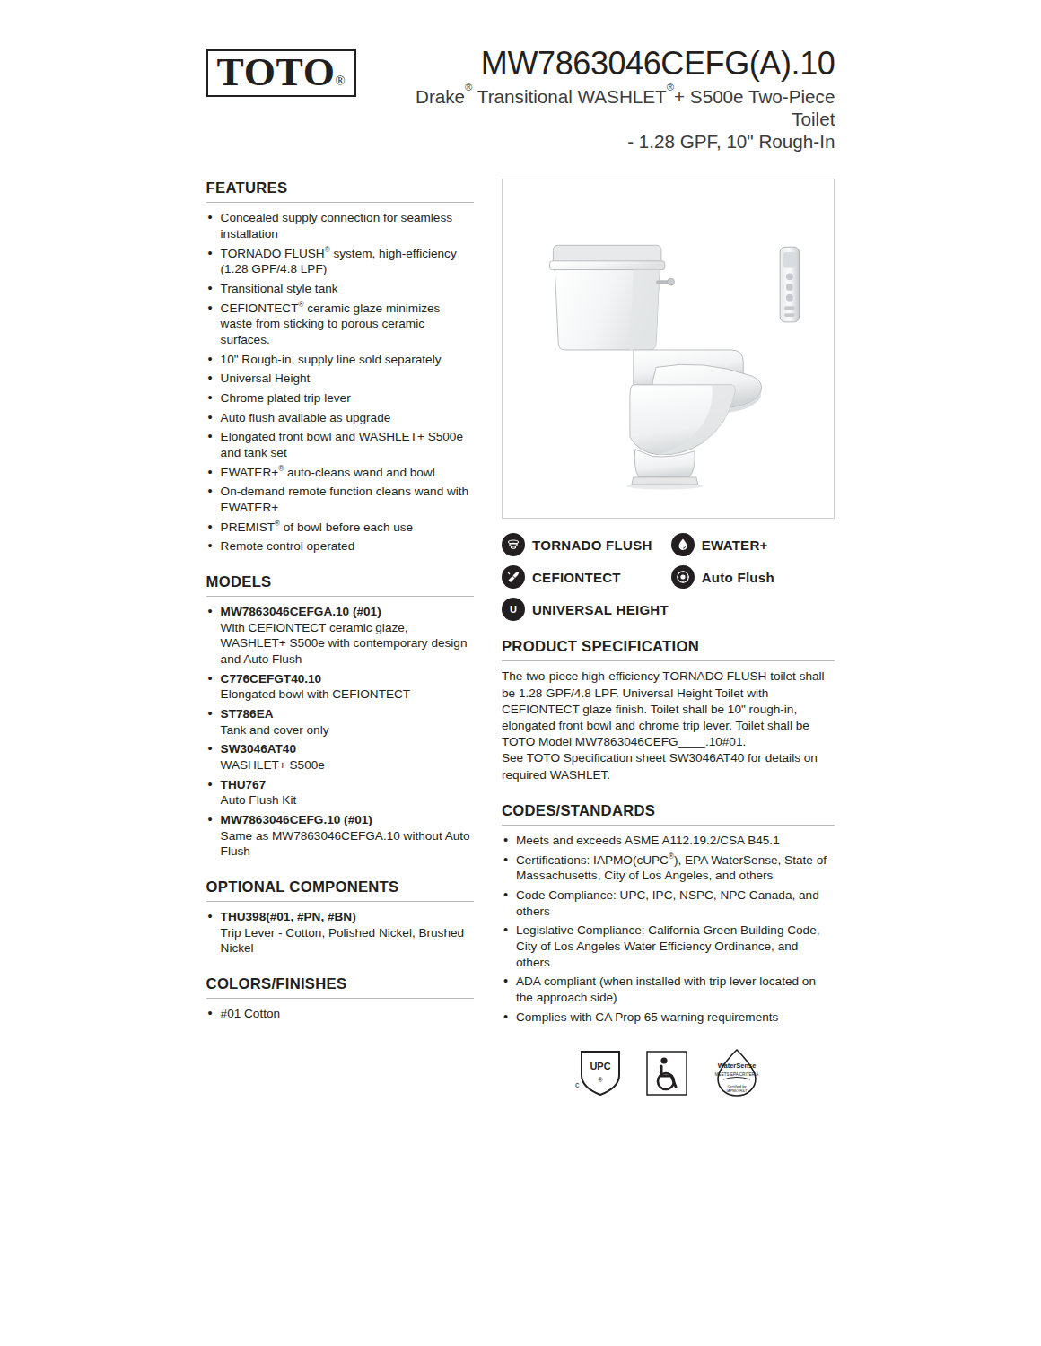TOTO®
MW7863046CEFG(A).10
Drake® Transitional WASHLET®+ S500e Two-Piece Toilet
- 1.28 GPF, 10" Rough-In
FEATURES
Concealed supply connection for seamless installation
TORNADO FLUSH® system, high-efficiency (1.28 GPF/4.8 LPF)
Transitional style tank
CEFIONTECT® ceramic glaze minimizes waste from sticking to porous ceramic surfaces.
10" Rough-in, supply line sold separately
Universal Height
Chrome plated trip lever
Auto flush available as upgrade
Elongated front bowl and WASHLET+ S500e and tank set
EWATER+® auto-cleans wand and bowl
On-demand remote function cleans wand with EWATER+
PREMIST® of bowl before each use
Remote control operated
MODELS
MW7863046CEFGA.10 (#01) With CEFIONTECT ceramic glaze, WASHLET+ S500e with contemporary design and Auto Flush
C776CEFGT40.10 Elongated bowl with CEFIONTECT
ST786EA Tank and cover only
SW3046AT40 WASHLET+ S500e
THU767 Auto Flush Kit
MW7863046CEFG.10 (#01) Same as MW7863046CEFGA.10 without Auto Flush
OPTIONAL COMPONENTS
THU398(#01, #PN, #BN) Trip Lever - Cotton, Polished Nickel, Brushed Nickel
COLORS/FINISHES
#01 Cotton
TORNADO FLUSH
EWATER+
CEFIONTECT
Auto Flush
U UNIVERSAL HEIGHT
PRODUCT SPECIFICATION
The two-piece high-efficiency TORNADO FLUSH toilet shall be 1.28 GPF/4.8 LPF. Universal Height Toilet with CEFIONTECT glaze finish. Toilet shall be 10" rough-in, elongated front bowl and chrome trip lever. Toilet shall be TOTO Model MW7863046CEFG____.10#01.
See TOTO Specification sheet SW3046AT40 for details on required WASHLET.
CODES/STANDARDS
Meets and exceeds ASME A112.19.2/CSA B45.1
Certifications: IAPMO(cUPC®), EPA WaterSense, State of Massachusetts, City of Los Angeles, and others
Code Compliance: UPC, IPC, NSPC, NPC Canada, and others
Legislative Compliance: California Green Building Code, City of Los Angeles Water Efficiency Ordinance, and others
ADA compliant (when installed with trip lever located on the approach side)
Complies with CA Prop 65 warning requirements
UPC ® c WaterSense MEETS EPA CRITERIA Certified by IAPMO R&T